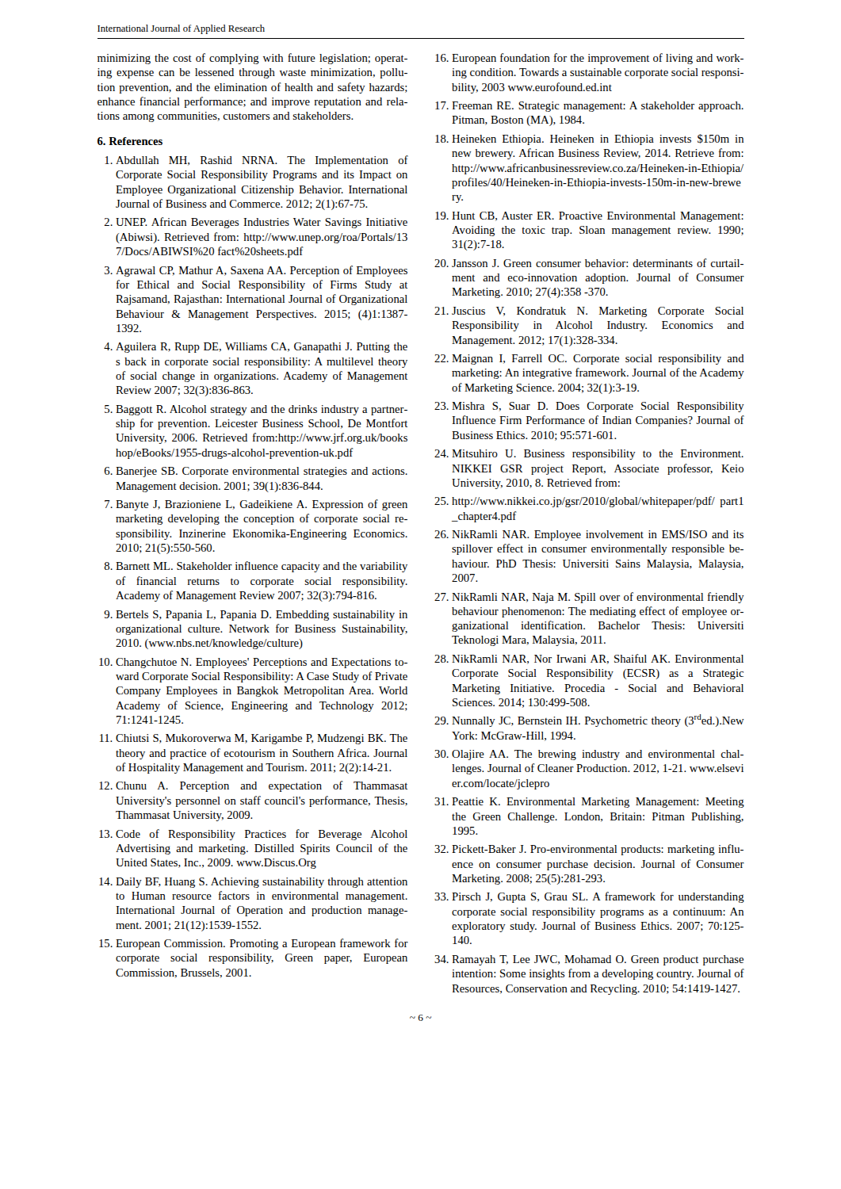International Journal of Applied Research
minimizing the cost of complying with future legislation; operating expense can be lessened through waste minimization, pollution prevention, and the elimination of health and safety hazards; enhance financial performance; and improve reputation and relations among communities, customers and stakeholders.
6. References
Abdullah MH, Rashid NRNA. The Implementation of Corporate Social Responsibility Programs and its Impact on Employee Organizational Citizenship Behavior. International Journal of Business and Commerce. 2012; 2(1):67-75.
UNEP. African Beverages Industries Water Savings Initiative (Abiwsi). Retrieved from: http://www.unep.org/roa/Portals/137/Docs/ABIWSI%20 fact%20sheets.pdf
Agrawal CP, Mathur A, Saxena AA. Perception of Employees for Ethical and Social Responsibility of Firms Study at Rajsamand, Rajasthan: International Journal of Organizational Behaviour & Management Perspectives. 2015; (4)1:1387-1392.
Aguilera R, Rupp DE, Williams CA, Ganapathi J. Putting the s back in corporate social responsibility: A multilevel theory of social change in organizations. Academy of Management Review 2007; 32(3):836-863.
Baggott R. Alcohol strategy and the drinks industry a partnership for prevention. Leicester Business School, De Montfort University, 2006. Retrieved from:http://www.jrf.org.uk/bookshop/eBooks/1955-drugs-alcohol-prevention-uk.pdf
Banerjee SB. Corporate environmental strategies and actions. Management decision. 2001; 39(1):836-844.
Banyte J, Brazioniene L, Gadeikiene A. Expression of green marketing developing the conception of corporate social responsibility. Inzinerine Ekonomika-Engineering Economics. 2010; 21(5):550-560.
Barnett ML. Stakeholder influence capacity and the variability of financial returns to corporate social responsibility. Academy of Management Review 2007; 32(3):794-816.
Bertels S, Papania L, Papania D. Embedding sustainability in organizational culture. Network for Business Sustainability, 2010. (www.nbs.net/knowledge/culture)
Changchutoe N. Employees' Perceptions and Expectations toward Corporate Social Responsibility: A Case Study of Private Company Employees in Bangkok Metropolitan Area. World Academy of Science, Engineering and Technology 2012; 71:1241-1245.
Chiutsi S, Mukoroverwa M, Karigambe P, Mudzengi BK. The theory and practice of ecotourism in Southern Africa. Journal of Hospitality Management and Tourism. 2011; 2(2):14-21.
Chunu A. Perception and expectation of Thammasat University's personnel on staff council's performance, Thesis, Thammasat University, 2009.
Code of Responsibility Practices for Beverage Alcohol Advertising and marketing. Distilled Spirits Council of the United States, Inc., 2009. www.Discus.Org
Daily BF, Huang S. Achieving sustainability through attention to Human resource factors in environmental management. International Journal of Operation and production management. 2001; 21(12):1539-1552.
European Commission. Promoting a European framework for corporate social responsibility, Green paper, European Commission, Brussels, 2001.
European foundation for the improvement of living and working condition. Towards a sustainable corporate social responsibility, 2003 www.eurofound.ed.int
Freeman RE. Strategic management: A stakeholder approach. Pitman, Boston (MA), 1984.
Heineken Ethiopia. Heineken in Ethiopia invests $150m in new brewery. African Business Review, 2014. Retrieve from: http://www.africanbusinessreview.co.za/Heineken-in-Ethiopia/profiles/40/Heineken-in-Ethiopia-invests-150m-in-new-brewery.
Hunt CB, Auster ER. Proactive Environmental Management: Avoiding the toxic trap. Sloan management review. 1990; 31(2):7-18.
Jansson J. Green consumer behavior: determinants of curtailment and eco-innovation adoption. Journal of Consumer Marketing. 2010; 27(4):358 -370.
Juscius V, Kondratuk N. Marketing Corporate Social Responsibility in Alcohol Industry. Economics and Management. 2012; 17(1):328-334.
Maignan I, Farrell OC. Corporate social responsibility and marketing: An integrative framework. Journal of the Academy of Marketing Science. 2004; 32(1):3-19.
Mishra S, Suar D. Does Corporate Social Responsibility Influence Firm Performance of Indian Companies? Journal of Business Ethics. 2010; 95:571-601.
Mitsuhiro U. Business responsibility to the Environment. NIKKEI GSR project Report, Associate professor, Keio University, 2010, 8. Retrieved from:
http://www.nikkei.co.jp/gsr/2010/global/whitepaper/pdf/ part1_chapter4.pdf
NikRamli NAR. Employee involvement in EMS/ISO and its spillover effect in consumer environmentally responsible behaviour. PhD Thesis: Universiti Sains Malaysia, Malaysia, 2007.
NikRamli NAR, Naja M. Spill over of environmental friendly behaviour phenomenon: The mediating effect of employee organizational identification. Bachelor Thesis: Universiti Teknologi Mara, Malaysia, 2011.
NikRamli NAR, Nor Irwani AR, Shaiful AK. Environmental Corporate Social Responsibility (ECSR) as a Strategic Marketing Initiative. Procedia - Social and Behavioral Sciences. 2014; 130:499-508.
Nunnally JC, Bernstein IH. Psychometric theory (3rded.).New York: McGraw-Hill, 1994.
Olajire AA. The brewing industry and environmental challenges. Journal of Cleaner Production. 2012, 1-21. www.elsevier.com/locate/jclepro
Peattie K. Environmental Marketing Management: Meeting the Green Challenge. London, Britain: Pitman Publishing, 1995.
Pickett-Baker J. Pro-environmental products: marketing influence on consumer purchase decision. Journal of Consumer Marketing. 2008; 25(5):281-293.
Pirsch J, Gupta S, Grau SL. A framework for understanding corporate social responsibility programs as a continuum: An exploratory study. Journal of Business Ethics. 2007; 70:125-140.
Ramayah T, Lee JWC, Mohamad O. Green product purchase intention: Some insights from a developing country. Journal of Resources, Conservation and Recycling. 2010; 54:1419-1427.
~ 6 ~